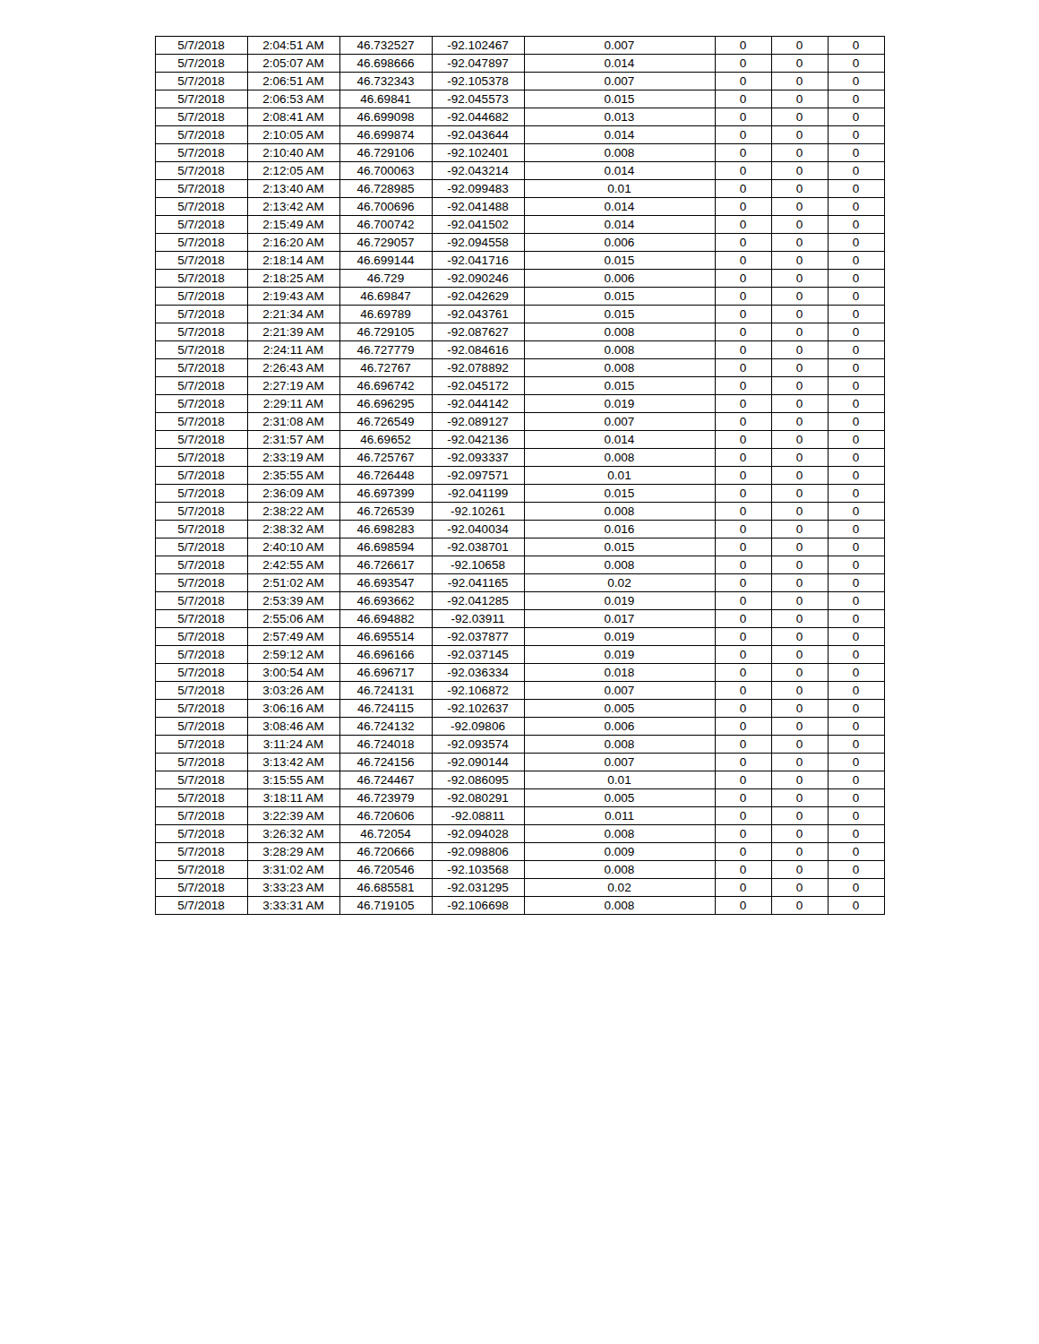| 5/7/2018 | 2:04:51 AM | 46.732527 | -92.102467 | 0.007 | 0 | 0 | 0 |
| 5/7/2018 | 2:05:07 AM | 46.698666 | -92.047897 | 0.014 | 0 | 0 | 0 |
| 5/7/2018 | 2:06:51 AM | 46.732343 | -92.105378 | 0.007 | 0 | 0 | 0 |
| 5/7/2018 | 2:06:53 AM | 46.69841 | -92.045573 | 0.015 | 0 | 0 | 0 |
| 5/7/2018 | 2:08:41 AM | 46.699098 | -92.044682 | 0.013 | 0 | 0 | 0 |
| 5/7/2018 | 2:10:05 AM | 46.699874 | -92.043644 | 0.014 | 0 | 0 | 0 |
| 5/7/2018 | 2:10:40 AM | 46.729106 | -92.102401 | 0.008 | 0 | 0 | 0 |
| 5/7/2018 | 2:12:05 AM | 46.700063 | -92.043214 | 0.014 | 0 | 0 | 0 |
| 5/7/2018 | 2:13:40 AM | 46.728985 | -92.099483 | 0.01 | 0 | 0 | 0 |
| 5/7/2018 | 2:13:42 AM | 46.700696 | -92.041488 | 0.014 | 0 | 0 | 0 |
| 5/7/2018 | 2:15:49 AM | 46.700742 | -92.041502 | 0.014 | 0 | 0 | 0 |
| 5/7/2018 | 2:16:20 AM | 46.729057 | -92.094558 | 0.006 | 0 | 0 | 0 |
| 5/7/2018 | 2:18:14 AM | 46.699144 | -92.041716 | 0.015 | 0 | 0 | 0 |
| 5/7/2018 | 2:18:25 AM | 46.729 | -92.090246 | 0.006 | 0 | 0 | 0 |
| 5/7/2018 | 2:19:43 AM | 46.69847 | -92.042629 | 0.015 | 0 | 0 | 0 |
| 5/7/2018 | 2:21:34 AM | 46.69789 | -92.043761 | 0.015 | 0 | 0 | 0 |
| 5/7/2018 | 2:21:39 AM | 46.729105 | -92.087627 | 0.008 | 0 | 0 | 0 |
| 5/7/2018 | 2:24:11 AM | 46.727779 | -92.084616 | 0.008 | 0 | 0 | 0 |
| 5/7/2018 | 2:26:43 AM | 46.72767 | -92.078892 | 0.008 | 0 | 0 | 0 |
| 5/7/2018 | 2:27:19 AM | 46.696742 | -92.045172 | 0.015 | 0 | 0 | 0 |
| 5/7/2018 | 2:29:11 AM | 46.696295 | -92.044142 | 0.019 | 0 | 0 | 0 |
| 5/7/2018 | 2:31:08 AM | 46.726549 | -92.089127 | 0.007 | 0 | 0 | 0 |
| 5/7/2018 | 2:31:57 AM | 46.69652 | -92.042136 | 0.014 | 0 | 0 | 0 |
| 5/7/2018 | 2:33:19 AM | 46.725767 | -92.093337 | 0.008 | 0 | 0 | 0 |
| 5/7/2018 | 2:35:55 AM | 46.726448 | -92.097571 | 0.01 | 0 | 0 | 0 |
| 5/7/2018 | 2:36:09 AM | 46.697399 | -92.041199 | 0.015 | 0 | 0 | 0 |
| 5/7/2018 | 2:38:22 AM | 46.726539 | -92.10261 | 0.008 | 0 | 0 | 0 |
| 5/7/2018 | 2:38:32 AM | 46.698283 | -92.040034 | 0.016 | 0 | 0 | 0 |
| 5/7/2018 | 2:40:10 AM | 46.698594 | -92.038701 | 0.015 | 0 | 0 | 0 |
| 5/7/2018 | 2:42:55 AM | 46.726617 | -92.10658 | 0.008 | 0 | 0 | 0 |
| 5/7/2018 | 2:51:02 AM | 46.693547 | -92.041165 | 0.02 | 0 | 0 | 0 |
| 5/7/2018 | 2:53:39 AM | 46.693662 | -92.041285 | 0.019 | 0 | 0 | 0 |
| 5/7/2018 | 2:55:06 AM | 46.694882 | -92.03911 | 0.017 | 0 | 0 | 0 |
| 5/7/2018 | 2:57:49 AM | 46.695514 | -92.037877 | 0.019 | 0 | 0 | 0 |
| 5/7/2018 | 2:59:12 AM | 46.696166 | -92.037145 | 0.019 | 0 | 0 | 0 |
| 5/7/2018 | 3:00:54 AM | 46.696717 | -92.036334 | 0.018 | 0 | 0 | 0 |
| 5/7/2018 | 3:03:26 AM | 46.724131 | -92.106872 | 0.007 | 0 | 0 | 0 |
| 5/7/2018 | 3:06:16 AM | 46.724115 | -92.102637 | 0.005 | 0 | 0 | 0 |
| 5/7/2018 | 3:08:46 AM | 46.724132 | -92.09806 | 0.006 | 0 | 0 | 0 |
| 5/7/2018 | 3:11:24 AM | 46.724018 | -92.093574 | 0.008 | 0 | 0 | 0 |
| 5/7/2018 | 3:13:42 AM | 46.724156 | -92.090144 | 0.007 | 0 | 0 | 0 |
| 5/7/2018 | 3:15:55 AM | 46.724467 | -92.086095 | 0.01 | 0 | 0 | 0 |
| 5/7/2018 | 3:18:11 AM | 46.723979 | -92.080291 | 0.005 | 0 | 0 | 0 |
| 5/7/2018 | 3:22:39 AM | 46.720606 | -92.08811 | 0.011 | 0 | 0 | 0 |
| 5/7/2018 | 3:26:32 AM | 46.72054 | -92.094028 | 0.008 | 0 | 0 | 0 |
| 5/7/2018 | 3:28:29 AM | 46.720666 | -92.098806 | 0.009 | 0 | 0 | 0 |
| 5/7/2018 | 3:31:02 AM | 46.720546 | -92.103568 | 0.008 | 0 | 0 | 0 |
| 5/7/2018 | 3:33:23 AM | 46.685581 | -92.031295 | 0.02 | 0 | 0 | 0 |
| 5/7/2018 | 3:33:31 AM | 46.719105 | -92.106698 | 0.008 | 0 | 0 | 0 |